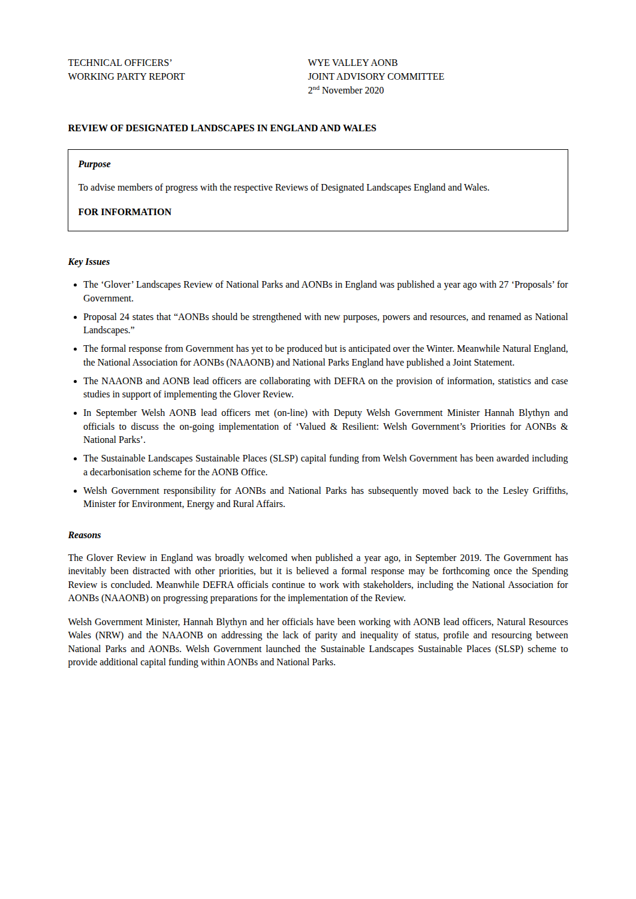Technical Officers’
Working Party Report
Wye Valley AONB
Joint Advisory Committee
2nd November 2020
Review of Designated Landscapes in England and Wales
Purpose
To advise members of progress with the respective Reviews of Designated Landscapes England and Wales.
For Information
Key Issues
The ‘Glover’ Landscapes Review of National Parks and AONBs in England was published a year ago with 27 ‘Proposals’ for Government.
Proposal 24 states that “AONBs should be strengthened with new purposes, powers and resources, and renamed as National Landscapes.”
The formal response from Government has yet to be produced but is anticipated over the Winter. Meanwhile Natural England, the National Association for AONBs (NAAONB) and National Parks England have published a Joint Statement.
The NAAONB and AONB lead officers are collaborating with DEFRA on the provision of information, statistics and case studies in support of implementing the Glover Review.
In September Welsh AONB lead officers met (on-line) with Deputy Welsh Government Minister Hannah Blythyn and officials to discuss the on-going implementation of ‘Valued & Resilient: Welsh Government’s Priorities for AONBs & National Parks’.
The Sustainable Landscapes Sustainable Places (SLSP) capital funding from Welsh Government has been awarded including a decarbonisation scheme for the AONB Office.
Welsh Government responsibility for AONBs and National Parks has subsequently moved back to the Lesley Griffiths, Minister for Environment, Energy and Rural Affairs.
Reasons
The Glover Review in England was broadly welcomed when published a year ago, in September 2019. The Government has inevitably been distracted with other priorities, but it is believed a formal response may be forthcoming once the Spending Review is concluded. Meanwhile DEFRA officials continue to work with stakeholders, including the National Association for AONBs (NAAONB) on progressing preparations for the implementation of the Review.
Welsh Government Minister, Hannah Blythyn and her officials have been working with AONB lead officers, Natural Resources Wales (NRW) and the NAAONB on addressing the lack of parity and inequality of status, profile and resourcing between National Parks and AONBs. Welsh Government launched the Sustainable Landscapes Sustainable Places (SLSP) scheme to provide additional capital funding within AONBs and National Parks.